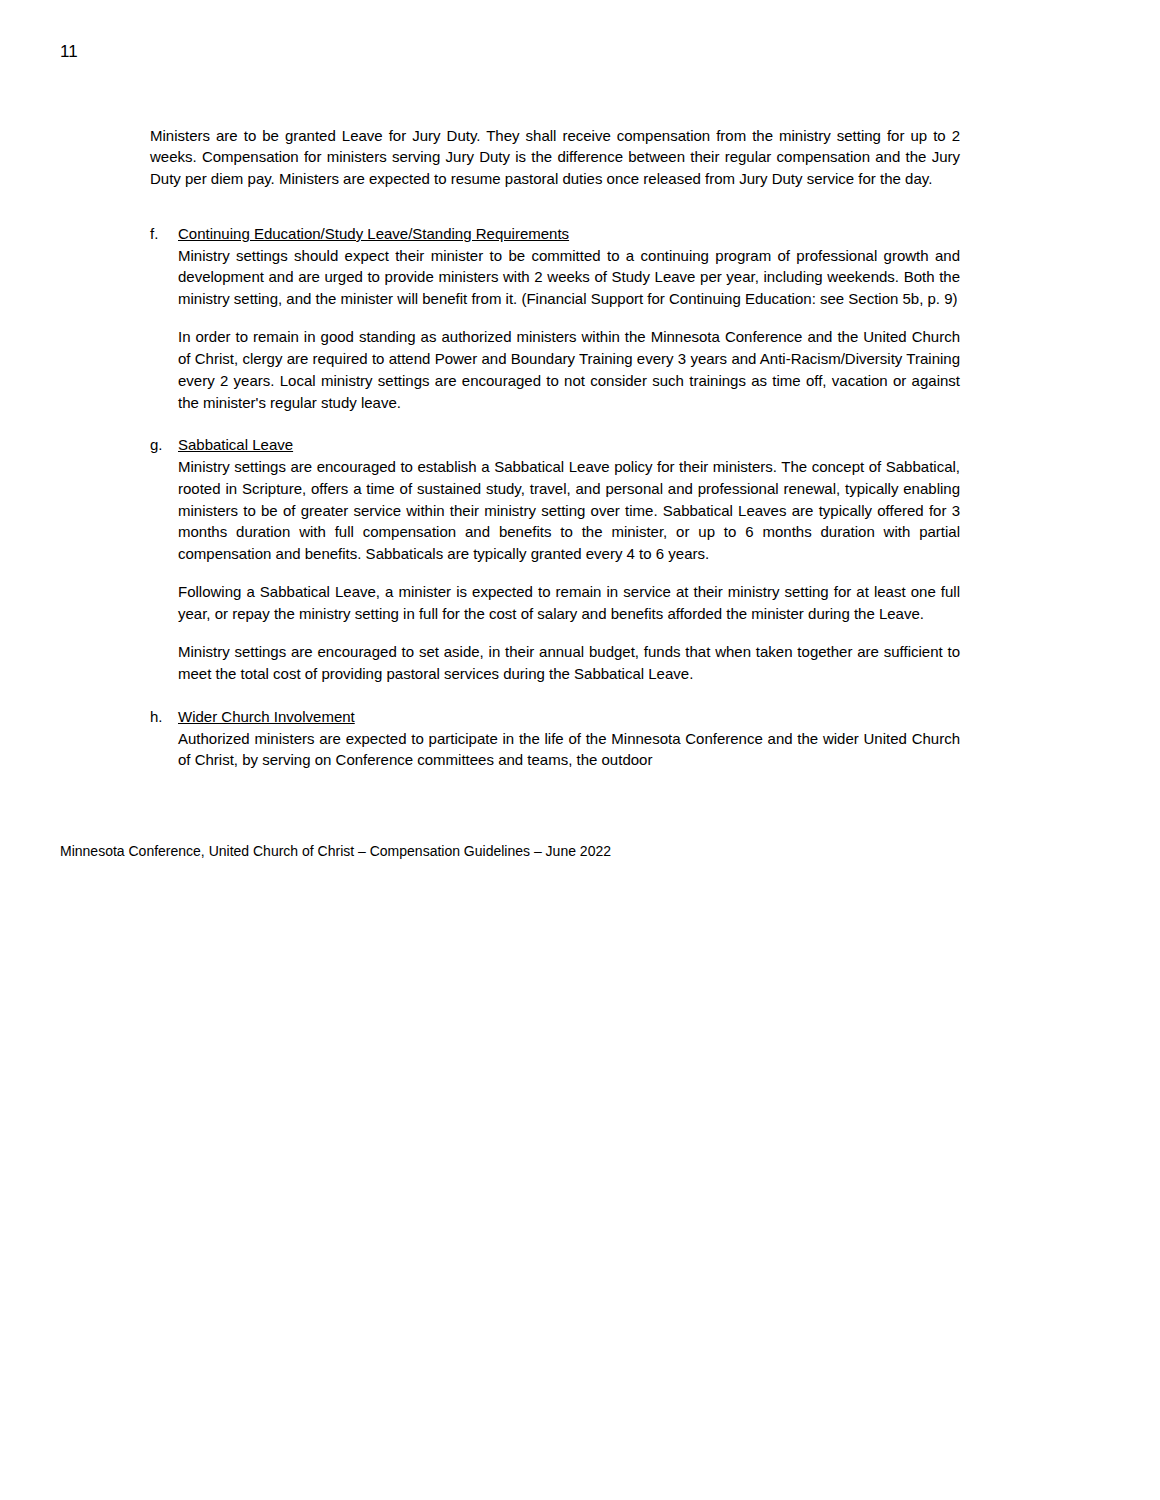11
Ministers are to be granted Leave for Jury Duty. They shall receive compensation from the ministry setting for up to 2 weeks. Compensation for ministers serving Jury Duty is the difference between their regular compensation and the Jury Duty per diem pay. Ministers are expected to resume pastoral duties once released from Jury Duty service for the day.
f. Continuing Education/Study Leave/Standing Requirements
Ministry settings should expect their minister to be committed to a continuing program of professional growth and development and are urged to provide ministers with 2 weeks of Study Leave per year, including weekends. Both the ministry setting, and the minister will benefit from it. (Financial Support for Continuing Education: see Section 5b, p. 9)
In order to remain in good standing as authorized ministers within the Minnesota Conference and the United Church of Christ, clergy are required to attend Power and Boundary Training every 3 years and Anti-Racism/Diversity Training every 2 years. Local ministry settings are encouraged to not consider such trainings as time off, vacation or against the minister's regular study leave.
g. Sabbatical Leave
Ministry settings are encouraged to establish a Sabbatical Leave policy for their ministers. The concept of Sabbatical, rooted in Scripture, offers a time of sustained study, travel, and personal and professional renewal, typically enabling ministers to be of greater service within their ministry setting over time. Sabbatical Leaves are typically offered for 3 months duration with full compensation and benefits to the minister, or up to 6 months duration with partial compensation and benefits. Sabbaticals are typically granted every 4 to 6 years.
Following a Sabbatical Leave, a minister is expected to remain in service at their ministry setting for at least one full year, or repay the ministry setting in full for the cost of salary and benefits afforded the minister during the Leave.
Ministry settings are encouraged to set aside, in their annual budget, funds that when taken together are sufficient to meet the total cost of providing pastoral services during the Sabbatical Leave.
h. Wider Church Involvement
Authorized ministers are expected to participate in the life of the Minnesota Conference and the wider United Church of Christ, by serving on Conference committees and teams, the outdoor
Minnesota Conference, United Church of Christ – Compensation Guidelines – June 2022